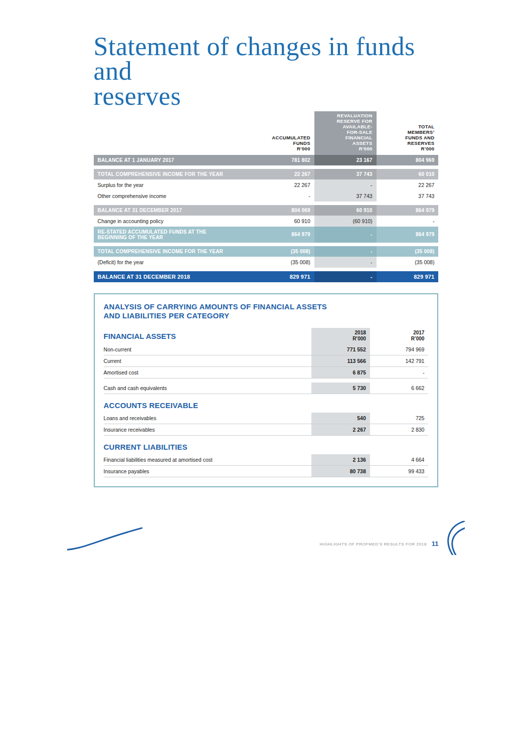Statement of changes in funds and
reserves
| | ACCUMULATED FUNDS R’000 | REVALUATION RESERVE FOR AVAILABLE- FOR-SALE FINANCIAL ASSETS R’000 | TOTAL MEMBERS’ FUNDS AND RESERVES R’000 |
| --- | --- | --- | --- |
| BALANCE AT 1 JANUARY 2017 | 781 802 | 23 167 | 804 969 |
| TOTAL COMPREHENSIVE INCOME FOR THE YEAR | 22 267 | 37 743 | 60 010 |
| Surplus for the year | 22 267 | - | 22 267 |
| Other comprehensive income | - | 37 743 | 37 743 |
| BALANCE AT 31 DECEMBER 2017 | 804 069 | 60 910 | 864 979 |
| Change in accounting policy | 60 910 | (60 910) | - |
| RE-STATED ACCUMULATED FUNDS AT THE BEGINNING OF THE YEAR | 864 979 | - | 864 979 |
| TOTAL COMPREHENSIVE INCOME FOR THE YEAR | (35 008) | - | (35 008) |
| (Deficit) for the year | (35 008) | - | (35 008) |
| BALANCE AT 31 DECEMBER 2018 | 829 971 | - | 829 971 |
Analysis of carrying amounts of financial assets
and liabilities per category
| Financial assets | 2018 R’000 | 2017 R’000 |
| --- | --- | --- |
| Non-current | 771 552 | 794 969 |
| Current | 113 566 | 142 791 |
| Amortised cost | 6 875 | - |
| Cash and cash equivalents | 5 730 | 6 662 |
Accounts receivable
| Loans and receivables | 540 | 725 |
| Insurance receivables | 2 267 | 2 830 |
Current liabilities
| Financial liabilities measured at amortised cost | 2 136 | 4 664 |
| Insurance payables | 80 738 | 99 433 |
Highlights of Profmed’s results for 2018
11